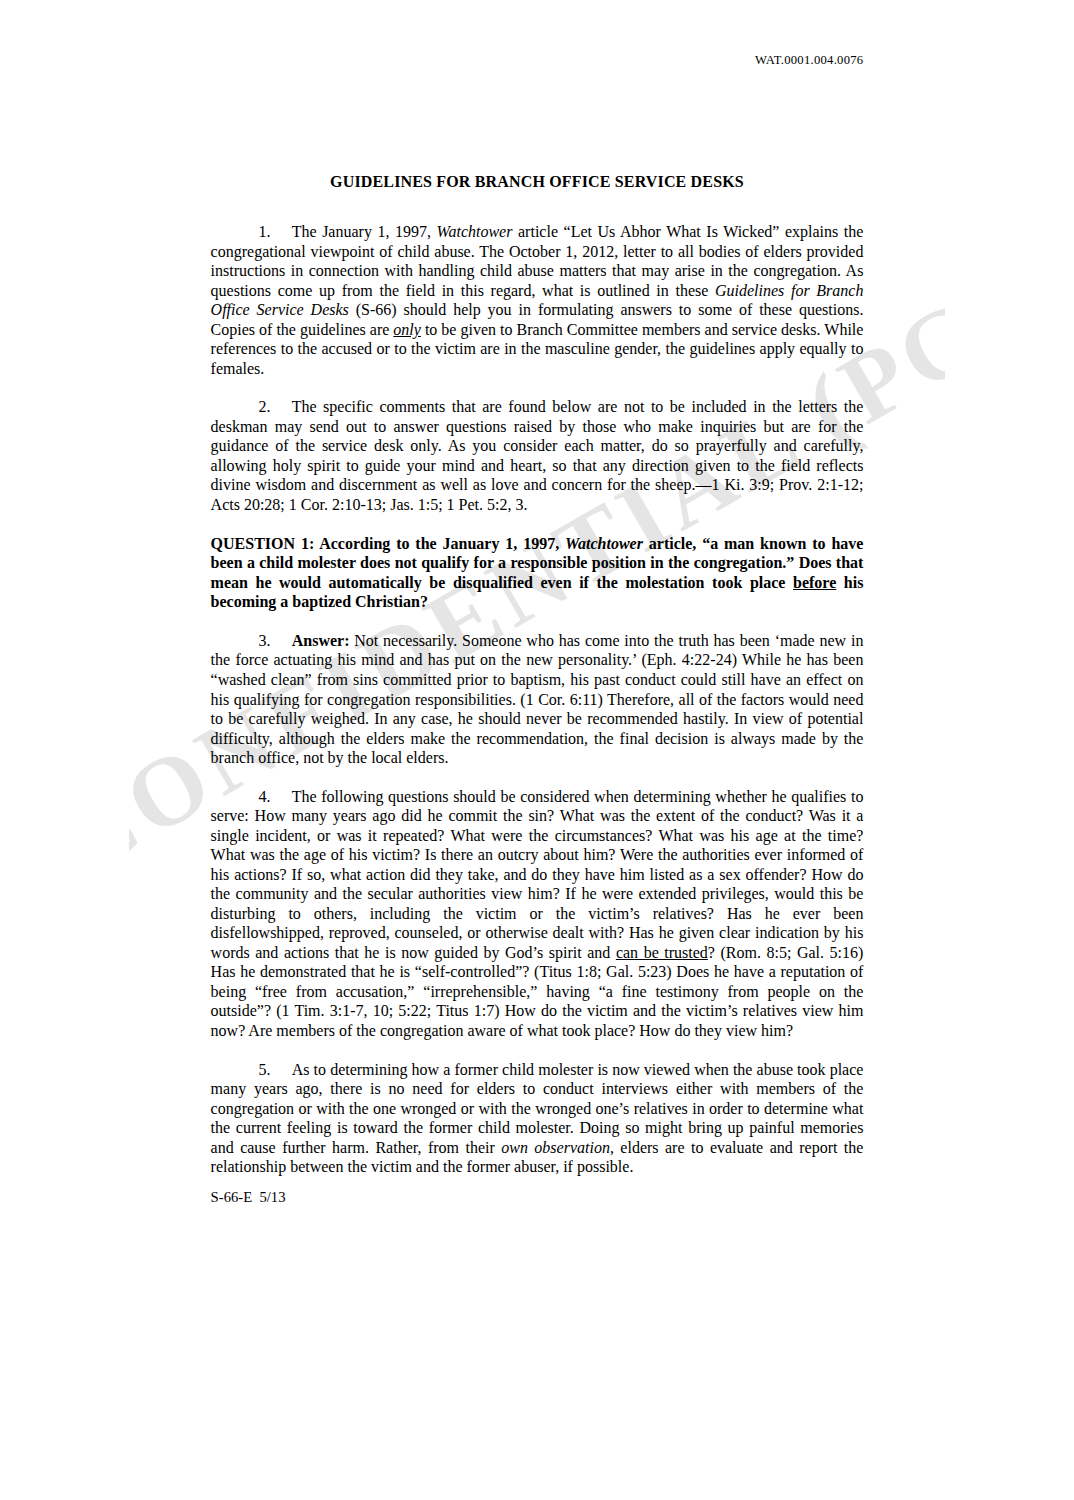CONFIDENTIAL (PC)
WAT.0001.004.0076
GUIDELINES FOR BRANCH OFFICE SERVICE DESKS
1. The January 1, 1997, Watchtower article “Let Us Abhor What Is Wicked” explains the congregational viewpoint of child abuse. The October 1, 2012, letter to all bodies of elders provided instructions in connection with handling child abuse matters that may arise in the congregation. As questions come up from the field in this regard, what is outlined in these Guidelines for Branch Office Service Desks (S-66) should help you in formulating answers to some of these questions. Copies of the guidelines are only to be given to Branch Committee members and service desks. While references to the accused or to the victim are in the masculine gender, the guidelines apply equally to females.
2. The specific comments that are found below are not to be included in the letters the deskman may send out to answer questions raised by those who make inquiries but are for the guidance of the service desk only. As you consider each matter, do so prayerfully and carefully, allowing holy spirit to guide your mind and heart, so that any direction given to the field reflects divine wisdom and discernment as well as love and concern for the sheep.—1 Ki. 3:9; Prov. 2:1-12; Acts 20:28; 1 Cor. 2:10-13; Jas. 1:5; 1 Pet. 5:2, 3.
QUESTION 1: According to the January 1, 1997, Watchtower article, “a man known to have been a child molester does not qualify for a responsible position in the congregation.” Does that mean he would automatically be disqualified even if the molestation took place before his becoming a baptized Christian?
3. Answer: Not necessarily. Someone who has come into the truth has been ‘made new in the force actuating his mind and has put on the new personality.’ (Eph. 4:22-24) While he has been “washed clean” from sins committed prior to baptism, his past conduct could still have an effect on his qualifying for congregation responsibilities. (1 Cor. 6:11) Therefore, all of the factors would need to be carefully weighed. In any case, he should never be recommended hastily. In view of potential difficulty, although the elders make the recommendation, the final decision is always made by the branch office, not by the local elders.
4. The following questions should be considered when determining whether he qualifies to serve: How many years ago did he commit the sin? What was the extent of the conduct? Was it a single incident, or was it repeated? What were the circumstances? What was his age at the time? What was the age of his victim? Is there an outcry about him? Were the authorities ever informed of his actions? If so, what action did they take, and do they have him listed as a sex offender? How do the community and the secular authorities view him? If he were extended privileges, would this be disturbing to others, including the victim or the victim’s relatives? Has he ever been disfellowshipped, reproved, counseled, or otherwise dealt with? Has he given clear indication by his words and actions that he is now guided by God’s spirit and can be trusted? (Rom. 8:5; Gal. 5:16) Has he demonstrated that he is “self-controlled”? (Titus 1:8; Gal. 5:23) Does he have a reputation of being “free from accusation,” “irreprehensible,” having “a fine testimony from people on the outside”? (1 Tim. 3:1-7, 10; 5:22; Titus 1:7) How do the victim and the victim’s relatives view him now? Are members of the congregation aware of what took place? How do they view him?
5. As to determining how a former child molester is now viewed when the abuse took place many years ago, there is no need for elders to conduct interviews either with members of the congregation or with the one wronged or with the wronged one’s relatives in order to determine what the current feeling is toward the former child molester. Doing so might bring up painful memories and cause further harm. Rather, from their own observation, elders are to evaluate and report the relationship between the victim and the former abuser, if possible.
S-66-E 5/13